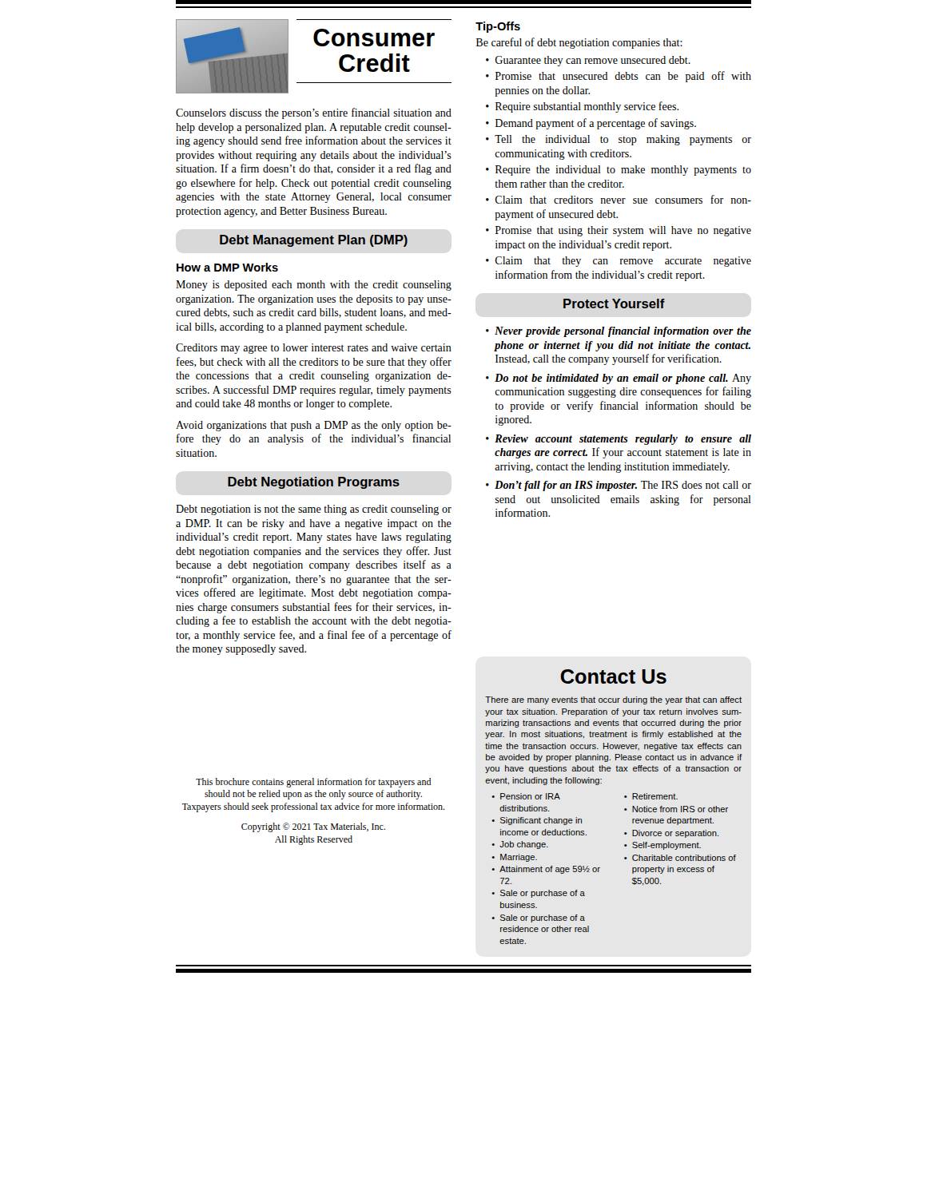Consumer
Credit
Counselors discuss the person’s entire financial situation and help develop a personalized plan. A reputable credit counseling agency should send free information about the services it provides without requiring any details about the individual’s situation. If a firm doesn’t do that, consider it a red flag and go elsewhere for help. Check out potential credit counseling agencies with the state Attorney General, local consumer protection agency, and Better Business Bureau.
Debt Management Plan (DMP)
How a DMP Works
Money is deposited each month with the credit counseling organization. The organization uses the deposits to pay unsecured debts, such as credit card bills, student loans, and medical bills, according to a planned payment schedule.
Creditors may agree to lower interest rates and waive certain fees, but check with all the creditors to be sure that they offer the concessions that a credit counseling organization describes. A successful DMP requires regular, timely payments and could take 48 months or longer to complete.
Avoid organizations that push a DMP as the only option before they do an analysis of the individual’s financial situation.
Debt Negotiation Programs
Debt negotiation is not the same thing as credit counseling or a DMP. It can be risky and have a negative impact on the individual’s credit report. Many states have laws regulating debt negotiation companies and the services they offer. Just because a debt negotiation company describes itself as a “nonprofit” organization, there’s no guarantee that the services offered are legitimate. Most debt negotiation companies charge consumers substantial fees for their services, including a fee to establish the account with the debt negotiator, a monthly service fee, and a final fee of a percentage of the money supposedly saved.
This brochure contains general information for taxpayers and
should not be relied upon as the only source of authority.
Taxpayers should seek professional tax advice for more information.
Copyright © 2021 Tax Materials, Inc.
All Rights Reserved
Tip-Offs
Be careful of debt negotiation companies that:
Guarantee they can remove unsecured debt.
Promise that unsecured debts can be paid off with pennies on the dollar.
Require substantial monthly service fees.
Demand payment of a percentage of savings.
Tell the individual to stop making payments or communicating with creditors.
Require the individual to make monthly payments to them rather than the creditor.
Claim that creditors never sue consumers for non-payment of unsecured debt.
Promise that using their system will have no negative impact on the individual’s credit report.
Claim that they can remove accurate negative information from the individual’s credit report.
Protect Yourself
Never provide personal financial information over the phone or internet if you did not initiate the contact. Instead, call the company yourself for verification.
Do not be intimidated by an email or phone call. Any communication suggesting dire consequences for failing to provide or verify financial information should be ignored.
Review account statements regularly to ensure all charges are correct. If your account statement is late in arriving, contact the lending institution immediately.
Don’t fall for an IRS imposter. The IRS does not call or send out unsolicited emails asking for personal information.
Contact Us
There are many events that occur during the year that can affect your tax situation. Preparation of your tax return involves summarizing transactions and events that occurred during the prior year. In most situations, treatment is firmly established at the time the transaction occurs. However, negative tax effects can be avoided by proper planning. Please contact us in advance if you have questions about the tax effects of a transaction or event, including the following:
Pension or IRA distributions.
Significant change in income or deductions.
Job change.
Marriage.
Attainment of age 59½ or 72.
Sale or purchase of a business.
Sale or purchase of a residence or other real estate.
Retirement.
Notice from IRS or other revenue department.
Divorce or separation.
Self-employment.
Charitable contributions of property in excess of $5,000.